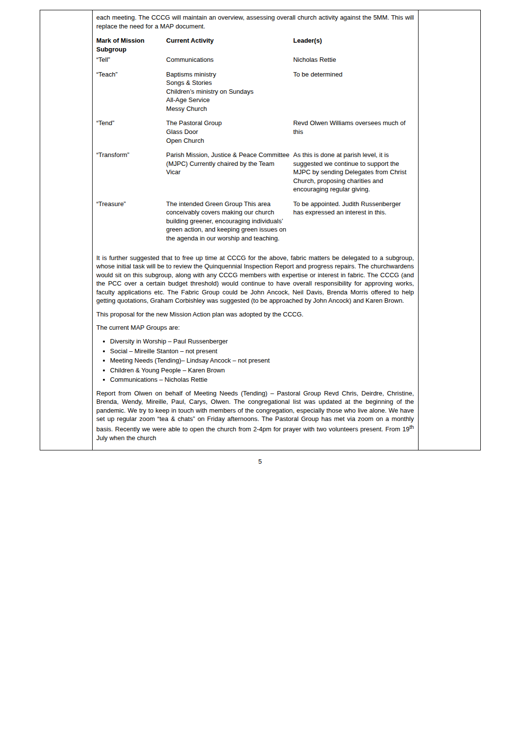| | each meeting. The CCCG will maintain an overview, assessing overall church activity against the 5MM. This will replace the need for a MAP document. / Mark of Mission Subgroup / Current Activity / Leader(s) / / --- / --- / --- / / “Tell” / Communications / Nicholas Rettie / / “Teach” / Baptisms ministry Songs & Stories Children’s ministry on Sundays All-Age Service Messy Church / To be determined / / “Tend” / The Pastoral Group Glass Door Open Church / Revd Olwen Williams oversees much of this / / “Transform” / Parish Mission, Justice & Peace Committee (MJPC) Currently chaired by the Team Vicar / As this is done at parish level, it is suggested we continue to support the MJPC by sending Delegates from Christ Church, proposing charities and encouraging regular giving. / / “Treasure” / The intended Green Group This area conceivably covers making our church building greener, encouraging individuals’ green action, and keeping green issues on the agenda in our worship and teaching. / To be appointed. Judith Russenberger has expressed an interest in this. / It is further suggested that to free up time at CCCG for the above, fabric matters be delegated to a subgroup, whose initial task will be to review the Quinquennial Inspection Report and progress repairs. The churchwardens would sit on this subgroup, along with any CCCG members with expertise or interest in fabric. The CCCG (and the PCC over a certain budget threshold) would continue to have overall responsibility for approving works, faculty applications etc. The Fabric Group could be John Ancock, Neil Davis, Brenda Morris offered to help getting quotations, Graham Corbishley was suggested (to be approached by John Ancock) and Karen Brown. This proposal for the new Mission Action plan was adopted by the CCCG. The current MAP Groups are: Diversity in Worship – Paul Russenberger Social – Mireille Stanton – not present Meeting Needs (Tending)– Lindsay Ancock – not present Children & Young People – Karen Brown Communications – Nicholas Rettie Report from Olwen on behalf of Meeting Needs (Tending) – Pastoral Group Revd Chris, Deirdre, Christine, Brenda, Wendy, Mireille, Paul, Carys, Olwen. The congregational list was updated at the beginning of the pandemic. We try to keep in touch with members of the congregation, especially those who live alone. We have set up regular zoom “tea & chats” on Friday afternoons. The Pastoral Group has met via zoom on a monthly basis. Recently we were able to open the church from 2-4pm for prayer with two volunteers present. From 19 th July when the church | |
5